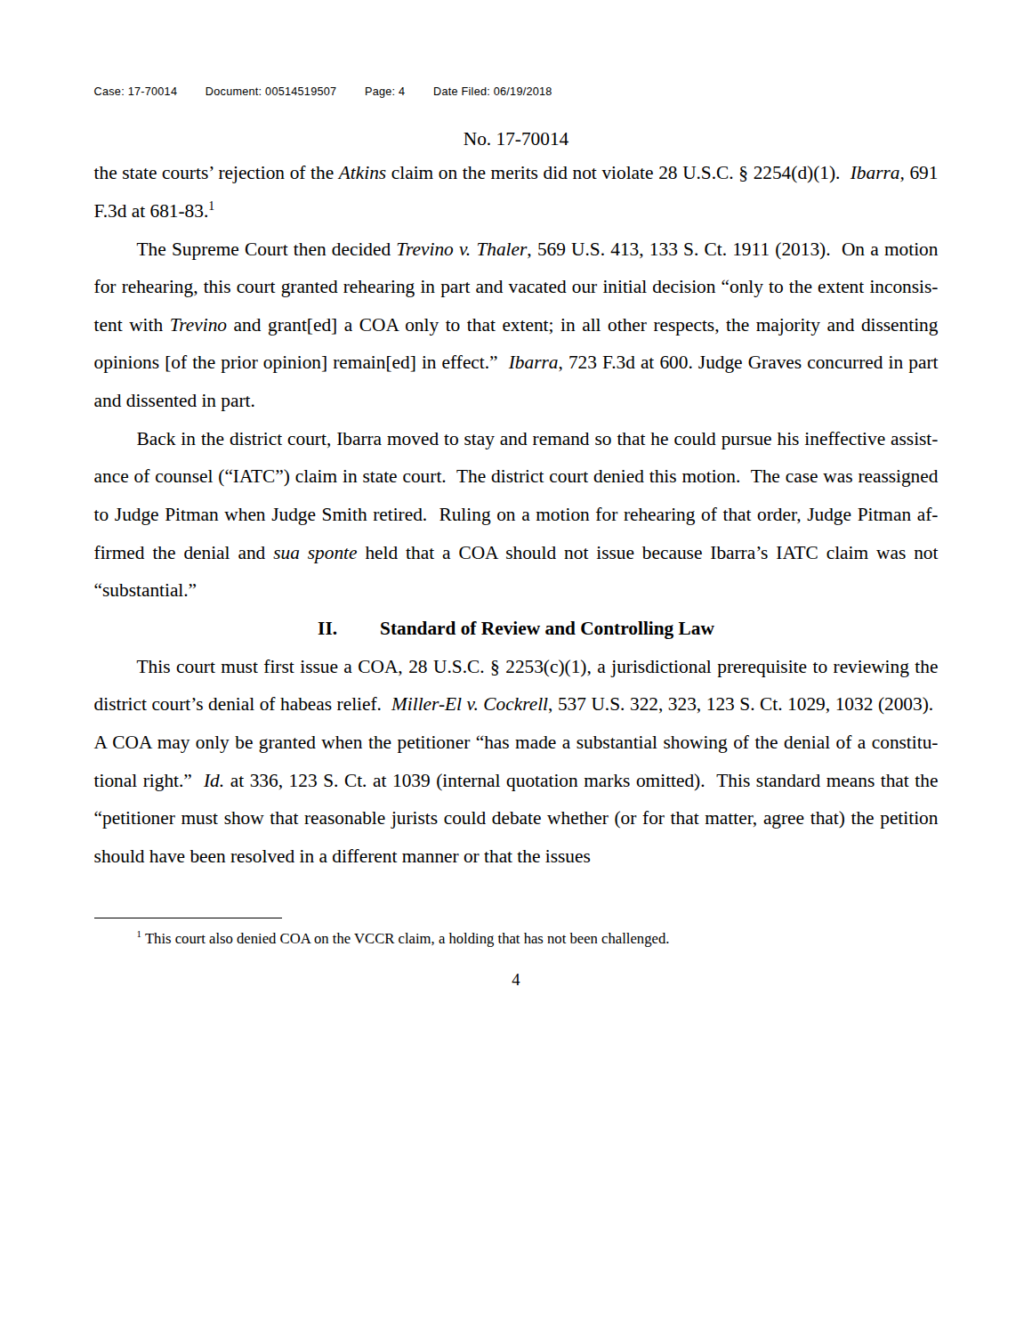Case: 17-70014 Document: 00514519507 Page: 4 Date Filed: 06/19/2018
No. 17-70014
the state courts’ rejection of the Atkins claim on the merits did not violate 28 U.S.C. § 2254(d)(1). Ibarra, 691 F.3d at 681-83.1
The Supreme Court then decided Trevino v. Thaler, 569 U.S. 413, 133 S. Ct. 1911 (2013). On a motion for rehearing, this court granted rehearing in part and vacated our initial decision “only to the extent inconsistent with Trevino and grant[ed] a COA only to that extent; in all other respects, the majority and dissenting opinions [of the prior opinion] remain[ed] in effect.” Ibarra, 723 F.3d at 600. Judge Graves concurred in part and dissented in part.
Back in the district court, Ibarra moved to stay and remand so that he could pursue his ineffective assistance of counsel (“IATC”) claim in state court. The district court denied this motion. The case was reassigned to Judge Pitman when Judge Smith retired. Ruling on a motion for rehearing of that order, Judge Pitman affirmed the denial and sua sponte held that a COA should not issue because Ibarra’s IATC claim was not “substantial.”
II. Standard of Review and Controlling Law
This court must first issue a COA, 28 U.S.C. § 2253(c)(1), a jurisdictional prerequisite to reviewing the district court’s denial of habeas relief. Miller-El v. Cockrell, 537 U.S. 322, 323, 123 S. Ct. 1029, 1032 (2003). A COA may only be granted when the petitioner “has made a substantial showing of the denial of a constitutional right.” Id. at 336, 123 S. Ct. at 1039 (internal quotation marks omitted). This standard means that the “petitioner must show that reasonable jurists could debate whether (or for that matter, agree that) the petition should have been resolved in a different manner or that the issues
1 This court also denied COA on the VCCR claim, a holding that has not been challenged.
4